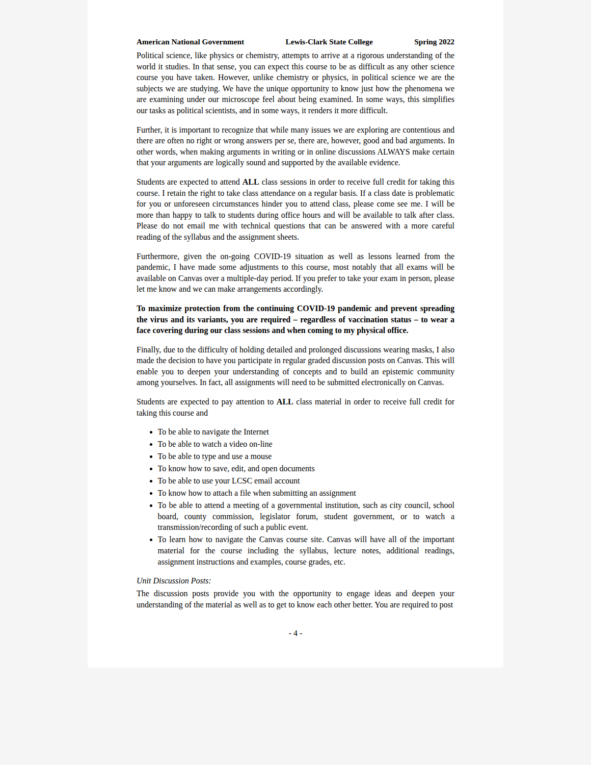American National Government Lewis-Clark State College Spring 2022
Political science, like physics or chemistry, attempts to arrive at a rigorous understanding of the world it studies. In that sense, you can expect this course to be as difficult as any other science course you have taken. However, unlike chemistry or physics, in political science we are the subjects we are studying. We have the unique opportunity to know just how the phenomena we are examining under our microscope feel about being examined. In some ways, this simplifies our tasks as political scientists, and in some ways, it renders it more difficult.
Further, it is important to recognize that while many issues we are exploring are contentious and there are often no right or wrong answers per se, there are, however, good and bad arguments. In other words, when making arguments in writing or in online discussions ALWAYS make certain that your arguments are logically sound and supported by the available evidence.
Students are expected to attend ALL class sessions in order to receive full credit for taking this course. I retain the right to take class attendance on a regular basis. If a class date is problematic for you or unforeseen circumstances hinder you to attend class, please come see me. I will be more than happy to talk to students during office hours and will be available to talk after class. Please do not email me with technical questions that can be answered with a more careful reading of the syllabus and the assignment sheets.
Furthermore, given the on-going COVID-19 situation as well as lessons learned from the pandemic, I have made some adjustments to this course, most notably that all exams will be available on Canvas over a multiple-day period. If you prefer to take your exam in person, please let me know and we can make arrangements accordingly.
To maximize protection from the continuing COVID-19 pandemic and prevent spreading the virus and its variants, you are required – regardless of vaccination status – to wear a face covering during our class sessions and when coming to my physical office.
Finally, due to the difficulty of holding detailed and prolonged discussions wearing masks, I also made the decision to have you participate in regular graded discussion posts on Canvas. This will enable you to deepen your understanding of concepts and to build an epistemic community among yourselves. In fact, all assignments will need to be submitted electronically on Canvas.
Students are expected to pay attention to ALL class material in order to receive full credit for taking this course and
To be able to navigate the Internet
To be able to watch a video on-line
To be able to type and use a mouse
To know how to save, edit, and open documents
To be able to use your LCSC email account
To know how to attach a file when submitting an assignment
To be able to attend a meeting of a governmental institution, such as city council, school board, county commission, legislator forum, student government, or to watch a transmission/recording of such a public event.
To learn how to navigate the Canvas course site. Canvas will have all of the important material for the course including the syllabus, lecture notes, additional readings, assignment instructions and examples, course grades, etc.
Unit Discussion Posts:
The discussion posts provide you with the opportunity to engage ideas and deepen your understanding of the material as well as to get to know each other better. You are required to post
- 4 -